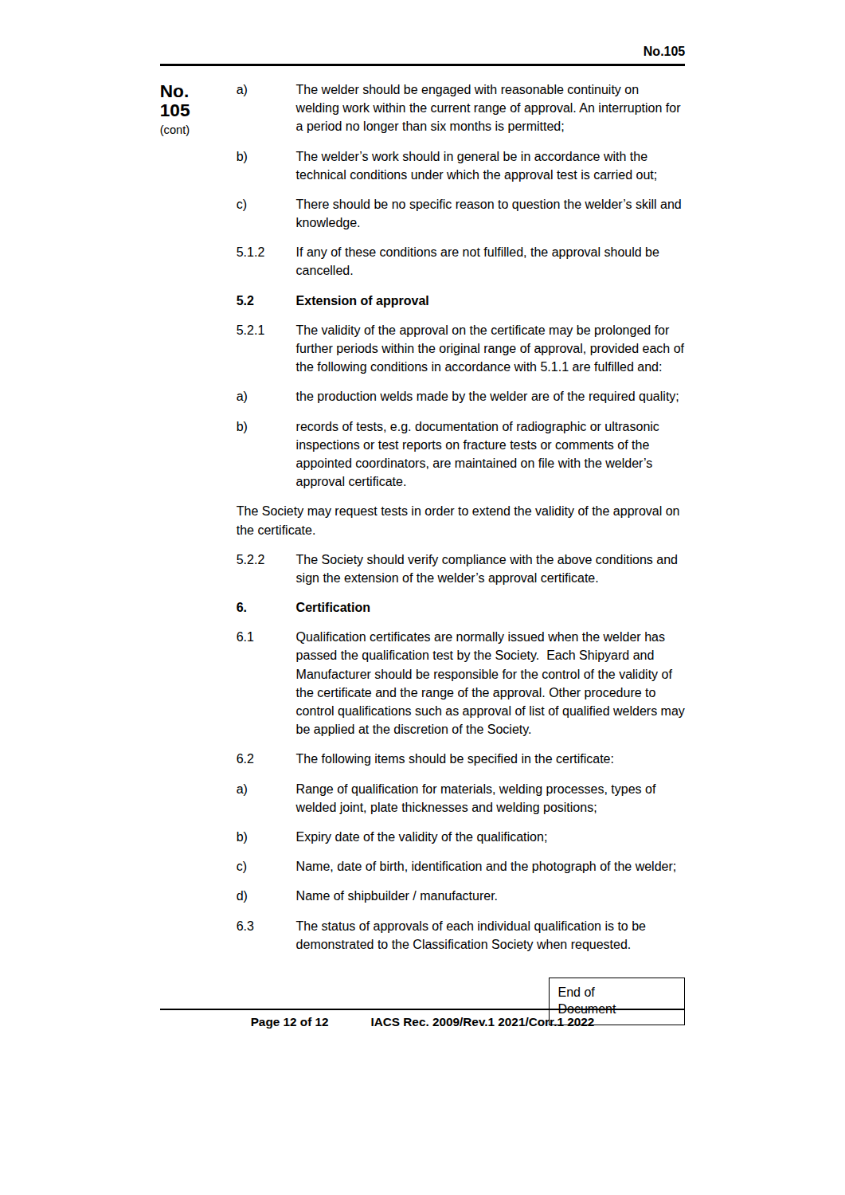No.105
No.
105
(cont)
a)
The welder should be engaged with reasonable continuity on welding work within the current range of approval. An interruption for a period no longer than six months is permitted;
b)
The welder’s work should in general be in accordance with the technical conditions under which the approval test is carried out;
c)
There should be no specific reason to question the welder’s skill and knowledge.
5.1.2
If any of these conditions are not fulfilled, the approval should be cancelled.
5.2
Extension of approval
5.2.1
The validity of the approval on the certificate may be prolonged for further periods within the original range of approval, provided each of the following conditions in accordance with 5.1.1 are fulfilled and:
a)
the production welds made by the welder are of the required quality;
b)
records of tests, e.g. documentation of radiographic or ultrasonic inspections or test reports on fracture tests or comments of the appointed coordinators, are maintained on file with the welder’s approval certificate.
The Society may request tests in order to extend the validity of the approval on the certificate.
5.2.2
The Society should verify compliance with the above conditions and sign the extension of the welder’s approval certificate.
6.
Certification
6.1
Qualification certificates are normally issued when the welder has passed the qualification test by the Society. Each Shipyard and Manufacturer should be responsible for the control of the validity of the certificate and the range of the approval. Other procedure to control qualifications such as approval of list of qualified welders may be applied at the discretion of the Society.
6.2
The following items should be specified in the certificate:
a)
Range of qualification for materials, welding processes, types of welded joint, plate thicknesses and welding positions;
b)
Expiry date of the validity of the qualification;
c)
Name, date of birth, identification and the photograph of the welder;
d)
Name of shipbuilder / manufacturer.
6.3
The status of approvals of each individual qualification is to be demonstrated to the Classification Society when requested.
End of
Document
Page 12 of 12 IACS Rec. 2009/Rev.1 2021/Corr.1 2022